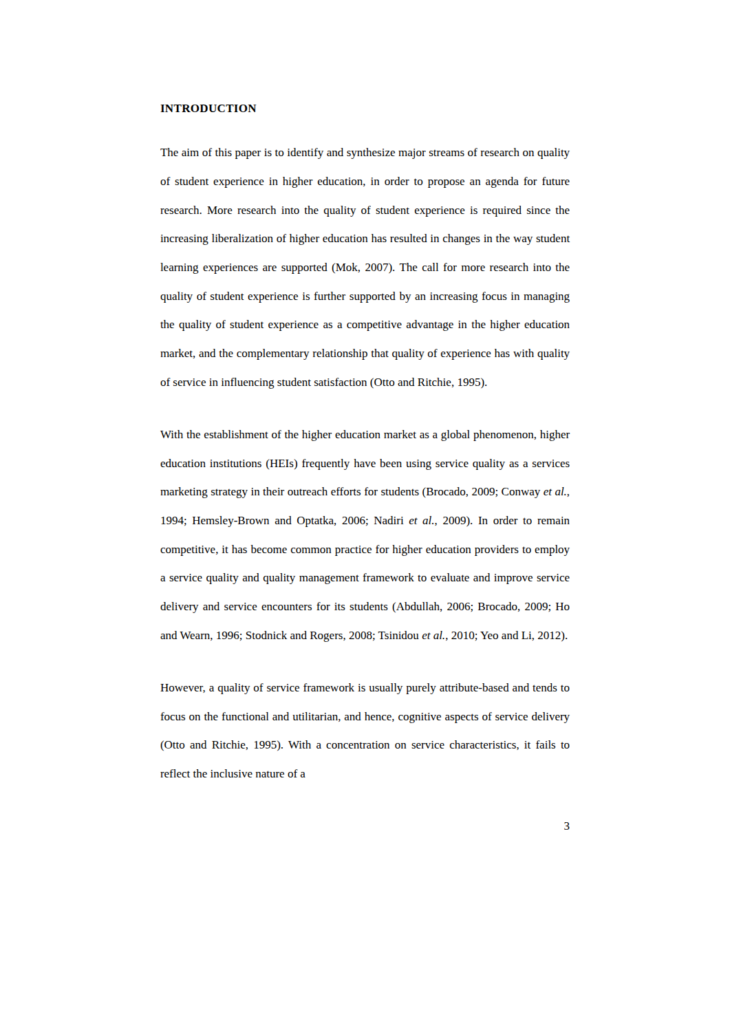INTRODUCTION
The aim of this paper is to identify and synthesize major streams of research on quality of student experience in higher education, in order to propose an agenda for future research. More research into the quality of student experience is required since the increasing liberalization of higher education has resulted in changes in the way student learning experiences are supported (Mok, 2007). The call for more research into the quality of student experience is further supported by an increasing focus in managing the quality of student experience as a competitive advantage in the higher education market, and the complementary relationship that quality of experience has with quality of service in influencing student satisfaction (Otto and Ritchie, 1995).
With the establishment of the higher education market as a global phenomenon, higher education institutions (HEIs) frequently have been using service quality as a services marketing strategy in their outreach efforts for students (Brocado, 2009; Conway et al., 1994; Hemsley-Brown and Optatka, 2006; Nadiri et al., 2009). In order to remain competitive, it has become common practice for higher education providers to employ a service quality and quality management framework to evaluate and improve service delivery and service encounters for its students (Abdullah, 2006; Brocado, 2009; Ho and Wearn, 1996; Stodnick and Rogers, 2008; Tsinidou et al., 2010; Yeo and Li, 2012).
However, a quality of service framework is usually purely attribute-based and tends to focus on the functional and utilitarian, and hence, cognitive aspects of service delivery (Otto and Ritchie, 1995). With a concentration on service characteristics, it fails to reflect the inclusive nature of a
3